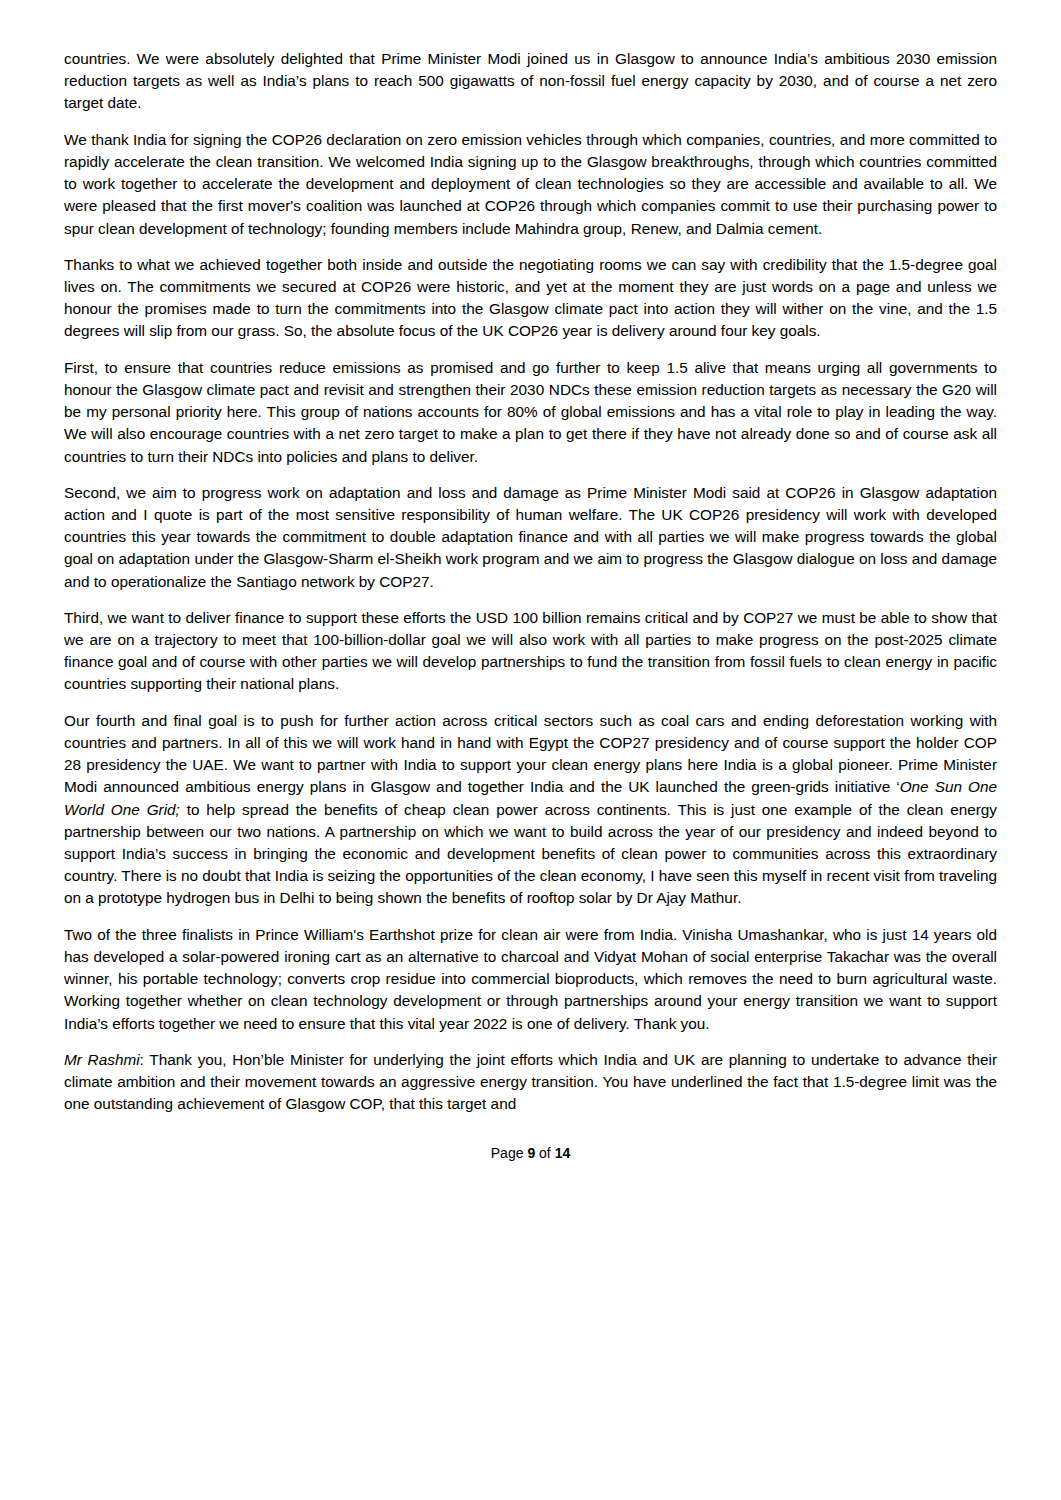countries. We were absolutely delighted that Prime Minister Modi joined us in Glasgow to announce India’s ambitious 2030 emission reduction targets as well as India’s plans to reach 500 gigawatts of non-fossil fuel energy capacity by 2030, and of course a net zero target date.
We thank India for signing the COP26 declaration on zero emission vehicles through which companies, countries, and more committed to rapidly accelerate the clean transition. We welcomed India signing up to the Glasgow breakthroughs, through which countries committed to work together to accelerate the development and deployment of clean technologies so they are accessible and available to all. We were pleased that the first mover's coalition was launched at COP26 through which companies commit to use their purchasing power to spur clean development of technology; founding members include Mahindra group, Renew, and Dalmia cement.
Thanks to what we achieved together both inside and outside the negotiating rooms we can say with credibility that the 1.5-degree goal lives on. The commitments we secured at COP26 were historic, and yet at the moment they are just words on a page and unless we honour the promises made to turn the commitments into the Glasgow climate pact into action they will wither on the vine, and the 1.5 degrees will slip from our grass. So, the absolute focus of the UK COP26 year is delivery around four key goals.
First, to ensure that countries reduce emissions as promised and go further to keep 1.5 alive that means urging all governments to honour the Glasgow climate pact and revisit and strengthen their 2030 NDCs these emission reduction targets as necessary the G20 will be my personal priority here. This group of nations accounts for 80% of global emissions and has a vital role to play in leading the way. We will also encourage countries with a net zero target to make a plan to get there if they have not already done so and of course ask all countries to turn their NDCs into policies and plans to deliver.
Second, we aim to progress work on adaptation and loss and damage as Prime Minister Modi said at COP26 in Glasgow adaptation action and I quote is part of the most sensitive responsibility of human welfare. The UK COP26 presidency will work with developed countries this year towards the commitment to double adaptation finance and with all parties we will make progress towards the global goal on adaptation under the Glasgow-Sharm el-Sheikh work program and we aim to progress the Glasgow dialogue on loss and damage and to operationalize the Santiago network by COP27.
Third, we want to deliver finance to support these efforts the USD 100 billion remains critical and by COP27 we must be able to show that we are on a trajectory to meet that 100-billion-dollar goal we will also work with all parties to make progress on the post-2025 climate finance goal and of course with other parties we will develop partnerships to fund the transition from fossil fuels to clean energy in pacific countries supporting their national plans.
Our fourth and final goal is to push for further action across critical sectors such as coal cars and ending deforestation working with countries and partners. In all of this we will work hand in hand with Egypt the COP27 presidency and of course support the holder COP 28 presidency the UAE. We want to partner with India to support your clean energy plans here India is a global pioneer. Prime Minister Modi announced ambitious energy plans in Glasgow and together India and the UK launched the green-grids initiative ‘One Sun One World One Grid; to help spread the benefits of cheap clean power across continents. This is just one example of the clean energy partnership between our two nations. A partnership on which we want to build across the year of our presidency and indeed beyond to support India’s success in bringing the economic and development benefits of clean power to communities across this extraordinary country. There is no doubt that India is seizing the opportunities of the clean economy, I have seen this myself in recent visit from traveling on a prototype hydrogen bus in Delhi to being shown the benefits of rooftop solar by Dr Ajay Mathur.
Two of the three finalists in Prince William's Earthshot prize for clean air were from India. Vinisha Umashankar, who is just 14 years old has developed a solar-powered ironing cart as an alternative to charcoal and Vidyat Mohan of social enterprise Takachar was the overall winner, his portable technology; converts crop residue into commercial bioproducts, which removes the need to burn agricultural waste. Working together whether on clean technology development or through partnerships around your energy transition we want to support India’s efforts together we need to ensure that this vital year 2022 is one of delivery. Thank you.
Mr Rashmi: Thank you, Hon’ble Minister for underlying the joint efforts which India and UK are planning to undertake to advance their climate ambition and their movement towards an aggressive energy transition. You have underlined the fact that 1.5-degree limit was the one outstanding achievement of Glasgow COP, that this target and
Page 9 of 14